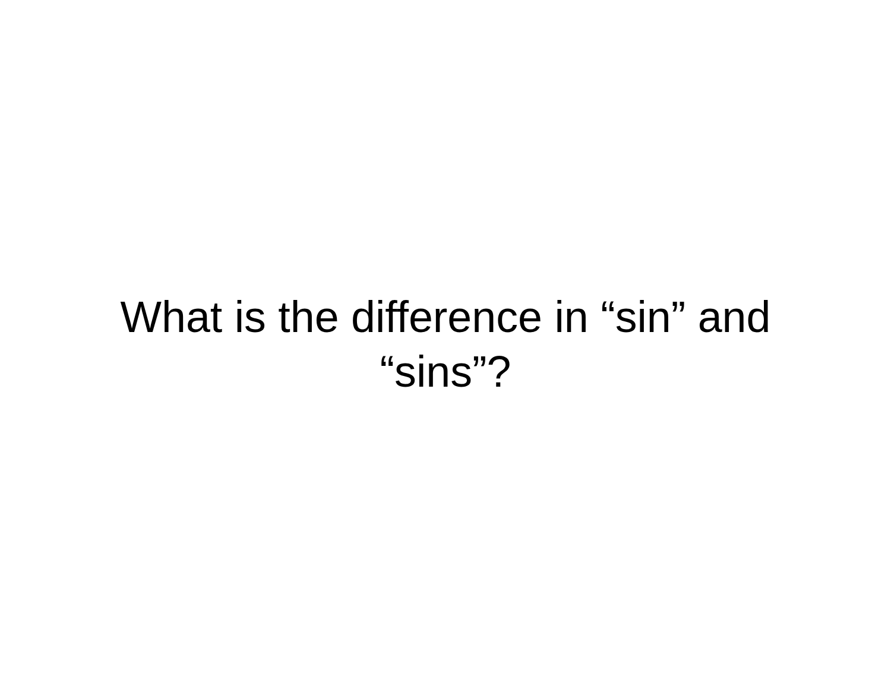What is the difference in “sin” and “sins”?